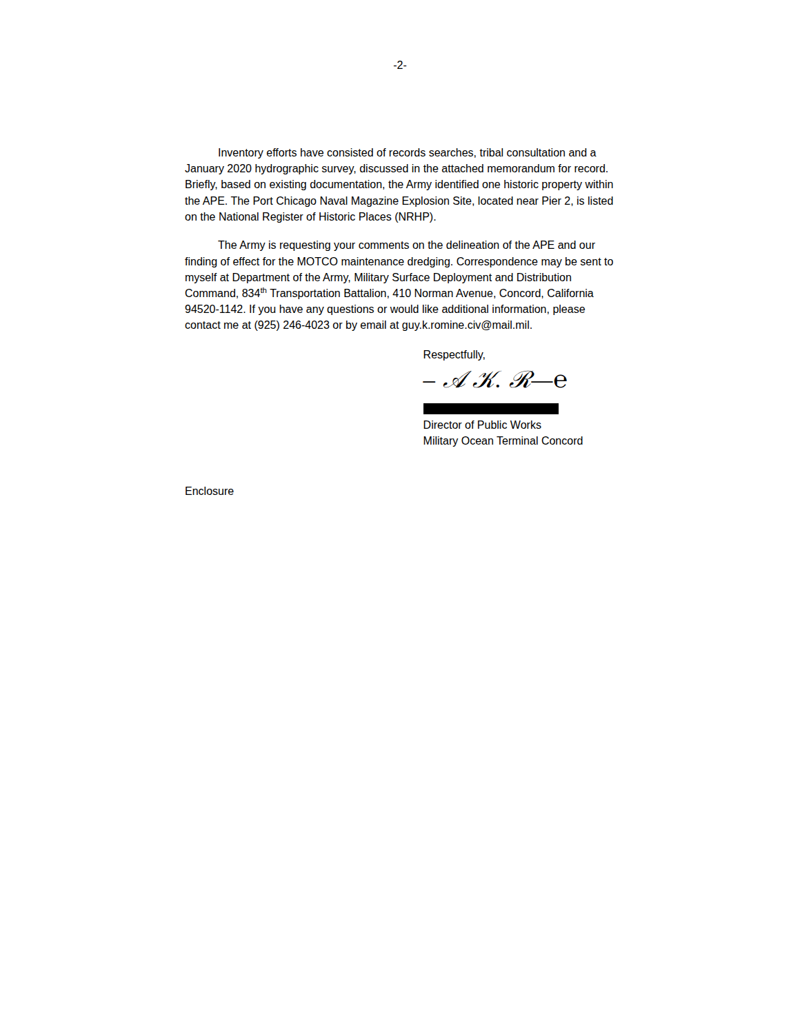-2-
Inventory efforts have consisted of records searches, tribal consultation and a January 2020 hydrographic survey, discussed in the attached memorandum for record. Briefly, based on existing documentation, the Army identified one historic property within the APE. The Port Chicago Naval Magazine Explosion Site, located near Pier 2, is listed on the National Register of Historic Places (NRHP).
The Army is requesting your comments on the delineation of the APE and our finding of effect for the MOTCO maintenance dredging. Correspondence may be sent to myself at Department of the Army, Military Surface Deployment and Distribution Command, 834th Transportation Battalion, 410 Norman Avenue, Concord, California 94520-1142. If you have any questions or would like additional information, please contact me at (925) 246-4023 or by email at guy.k.romine.civ@mail.mil.
Respectfully,
– 𝒜 𝒦. ℛ—℮
Director of Public Works
Military Ocean Terminal Concord
Enclosure